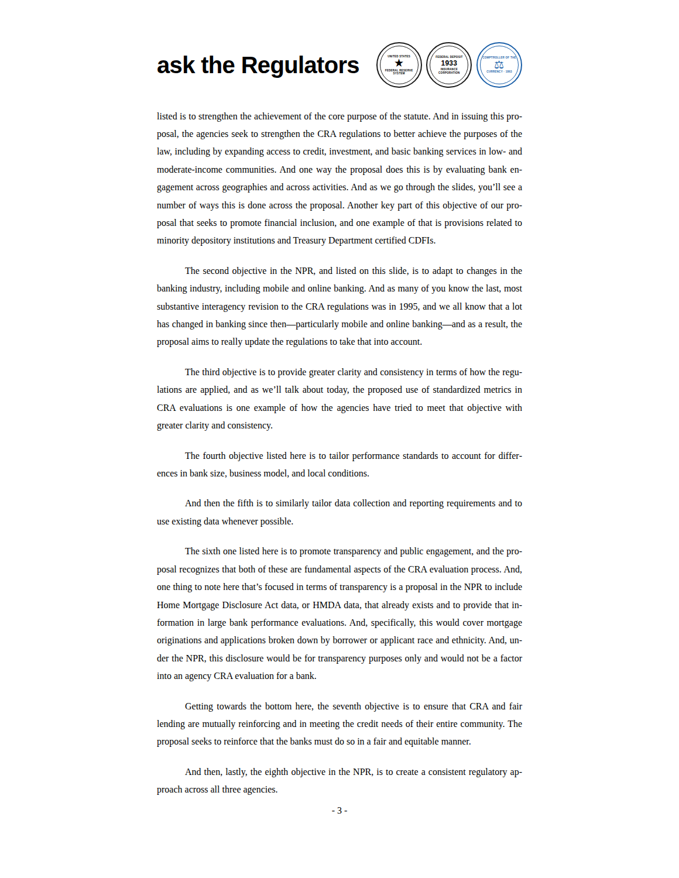ask the Regulators
United States ★ Federal Reserve System
Federal Deposit 1933 Insurance Corporation
Comptroller of the ⚖ Currency · 1863
listed is to strengthen the achievement of the core purpose of the statute. And in issuing this proposal, the agencies seek to strengthen the CRA regulations to better achieve the purposes of the law, including by expanding access to credit, investment, and basic banking services in low- and moderate-income communities. And one way the proposal does this is by evaluating bank engagement across geographies and across activities. And as we go through the slides, you’ll see a number of ways this is done across the proposal. Another key part of this objective of our proposal that seeks to promote financial inclusion, and one example of that is provisions related to minority depository institutions and Treasury Department certified CDFIs.
The second objective in the NPR, and listed on this slide, is to adapt to changes in the banking industry, including mobile and online banking. And as many of you know the last, most substantive interagency revision to the CRA regulations was in 1995, and we all know that a lot has changed in banking since then—particularly mobile and online banking—and as a result, the proposal aims to really update the regulations to take that into account.
The third objective is to provide greater clarity and consistency in terms of how the regulations are applied, and as we’ll talk about today, the proposed use of standardized metrics in CRA evaluations is one example of how the agencies have tried to meet that objective with greater clarity and consistency.
The fourth objective listed here is to tailor performance standards to account for differences in bank size, business model, and local conditions.
And then the fifth is to similarly tailor data collection and reporting requirements and to use existing data whenever possible.
The sixth one listed here is to promote transparency and public engagement, and the proposal recognizes that both of these are fundamental aspects of the CRA evaluation process. And, one thing to note here that’s focused in terms of transparency is a proposal in the NPR to include Home Mortgage Disclosure Act data, or HMDA data, that already exists and to provide that information in large bank performance evaluations. And, specifically, this would cover mortgage originations and applications broken down by borrower or applicant race and ethnicity. And, under the NPR, this disclosure would be for transparency purposes only and would not be a factor into an agency CRA evaluation for a bank.
Getting towards the bottom here, the seventh objective is to ensure that CRA and fair lending are mutually reinforcing and in meeting the credit needs of their entire community. The proposal seeks to reinforce that the banks must do so in a fair and equitable manner.
And then, lastly, the eighth objective in the NPR, is to create a consistent regulatory approach across all three agencies.
- 3 -